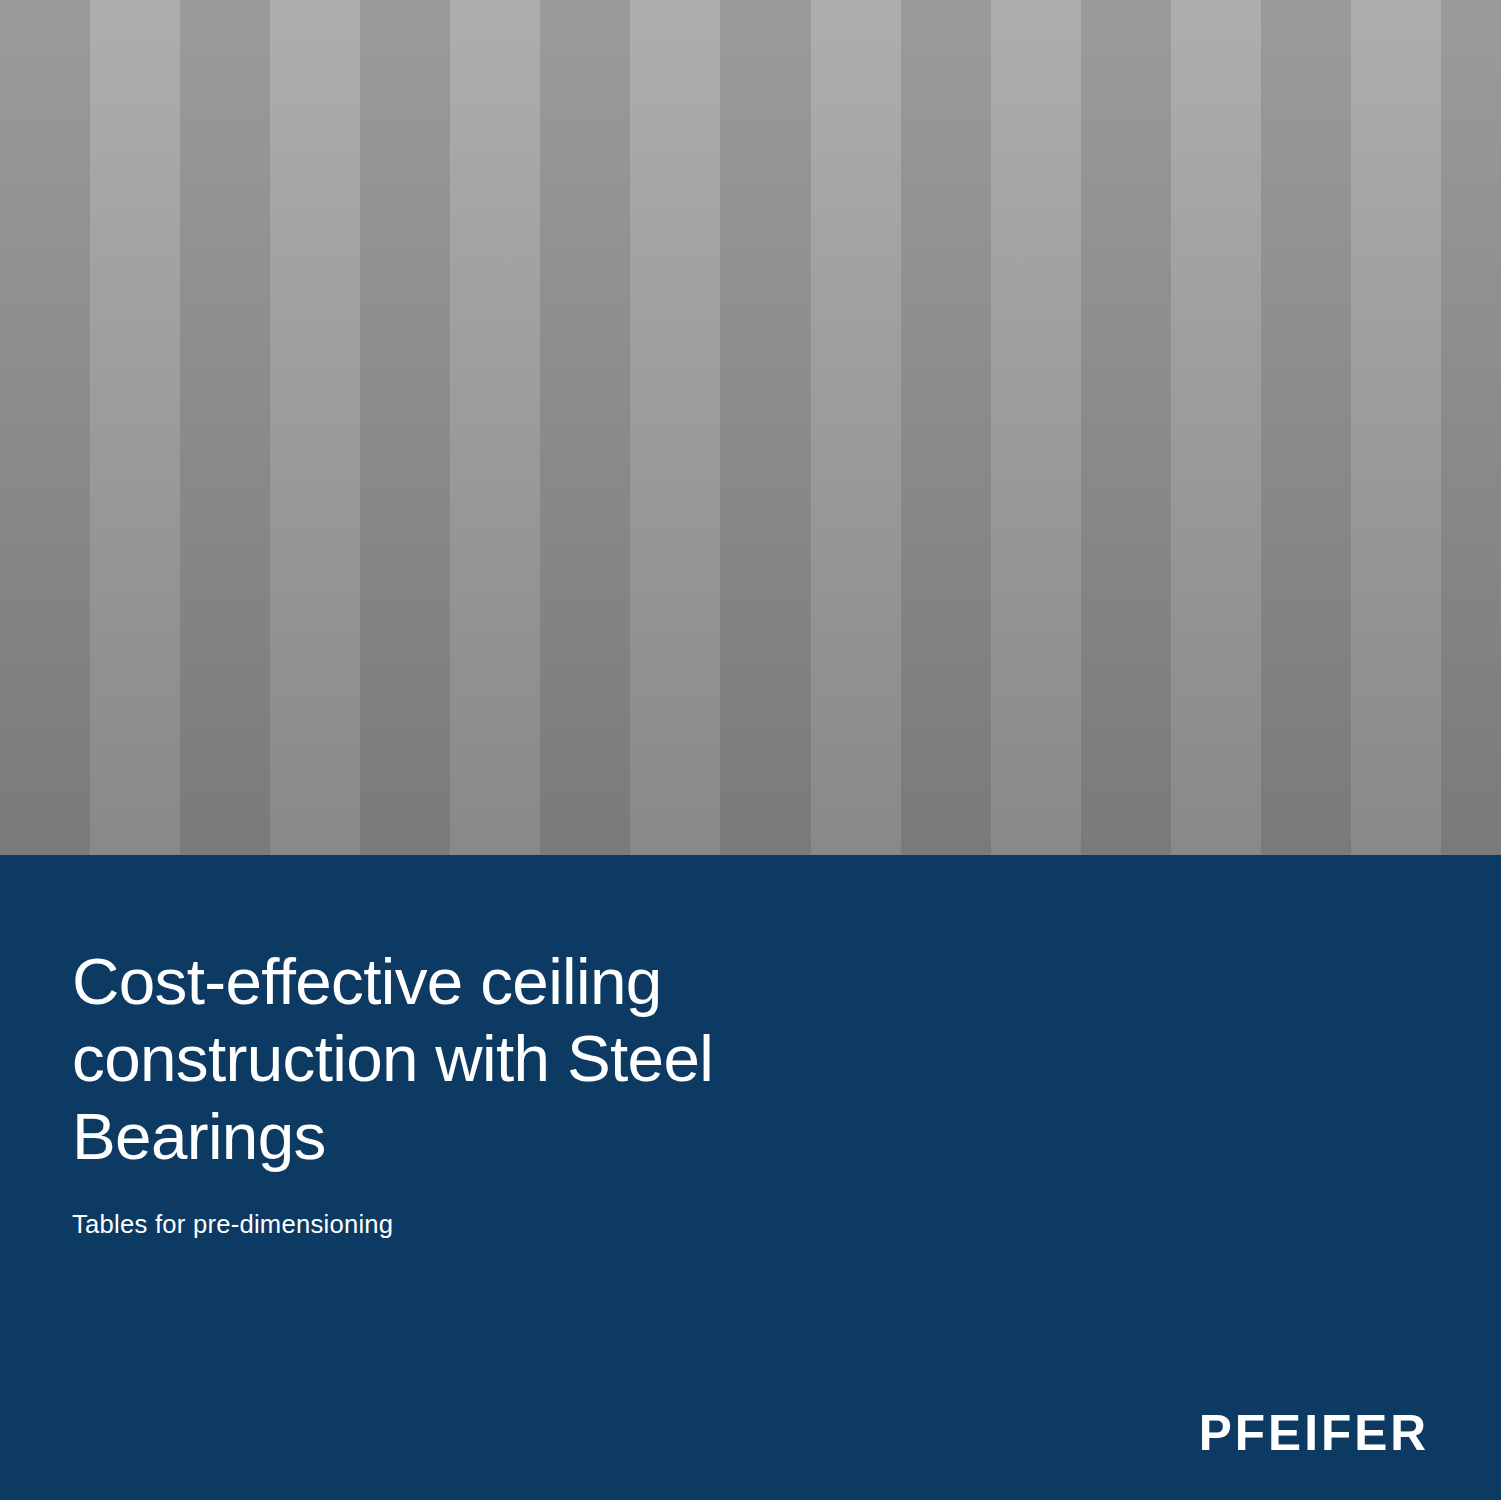Cost-effective ceiling construction with Steel Bearings
Tables for pre-dimensioning
PFEIFER